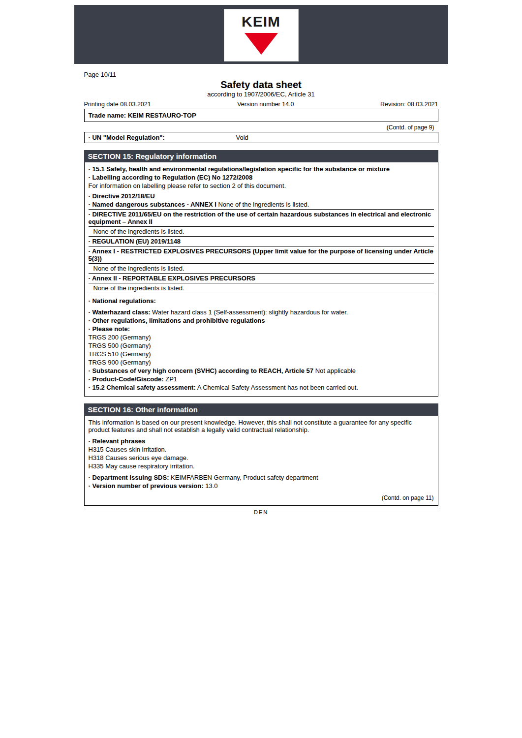KEIM
Page 10/11
Safety data sheet
according to 1907/2006/EC, Article 31
Printing date 08.03.2021
Version number 14.0
Revision: 08.03.2021
Trade name: KEIM RESTAURO-TOP
(Contd. of page 9)
UN "Model Regulation":
Void
SECTION 15: Regulatory information
15.1 Safety, health and environmental regulations/legislation specific for the substance or mixture
Labelling according to Regulation (EC) No 1272/2008
For information on labelling please refer to section 2 of this document.
Directive 2012/18/EU
Named dangerous substances - ANNEX I None of the ingredients is listed.
DIRECTIVE 2011/65/EU on the restriction of the use of certain hazardous substances in electrical and electronic equipment – Annex II
None of the ingredients is listed.
REGULATION (EU) 2019/1148
Annex I - RESTRICTED EXPLOSIVES PRECURSORS (Upper limit value for the purpose of licensing under Article 5(3))
None of the ingredients is listed.
Annex II - REPORTABLE EXPLOSIVES PRECURSORS
None of the ingredients is listed.
National regulations:
Waterhazard class: Water hazard class 1 (Self-assessment): slightly hazardous for water.
Other regulations, limitations and prohibitive regulations
Please note:
TRGS 200 (Germany)
TRGS 500 (Germany)
TRGS 510 (Germany)
TRGS 900 (Germany)
Substances of very high concern (SVHC) according to REACH, Article 57 Not applicable
Product-Code/Giscode: ZP1
15.2 Chemical safety assessment: A Chemical Safety Assessment has not been carried out.
SECTION 16: Other information
This information is based on our present knowledge. However, this shall not constitute a guarantee for any specific product features and shall not establish a legally valid contractual relationship.
Relevant phrases
H315 Causes skin irritation.
H318 Causes serious eye damage.
H335 May cause respiratory irritation.
Department issuing SDS: KEIMFARBEN Germany, Product safety department
Version number of previous version: 13.0
(Contd. on page 11)
DEN